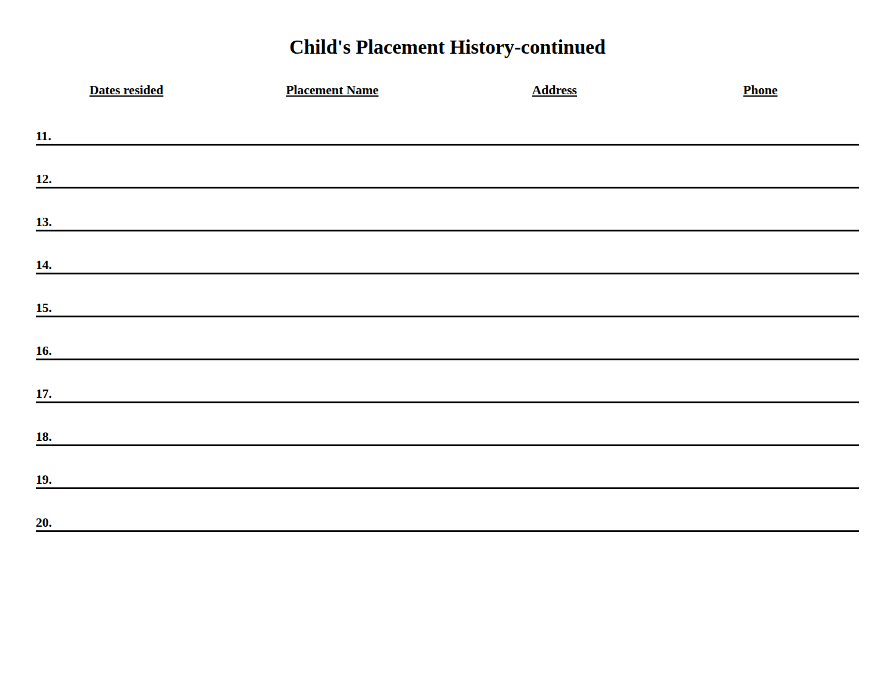Child's Placement History-continued
| Dates resided | Placement Name | Address | Phone |
| --- | --- | --- | --- |
| 11. | | | | |
| 12. | | | | |
| 13. | | | | |
| 14. | | | | |
| 15. | | | | |
| 16. | | | | |
| 17. | | | | |
| 18. | | | | |
| 19. | | | | |
| 20. | | | | |